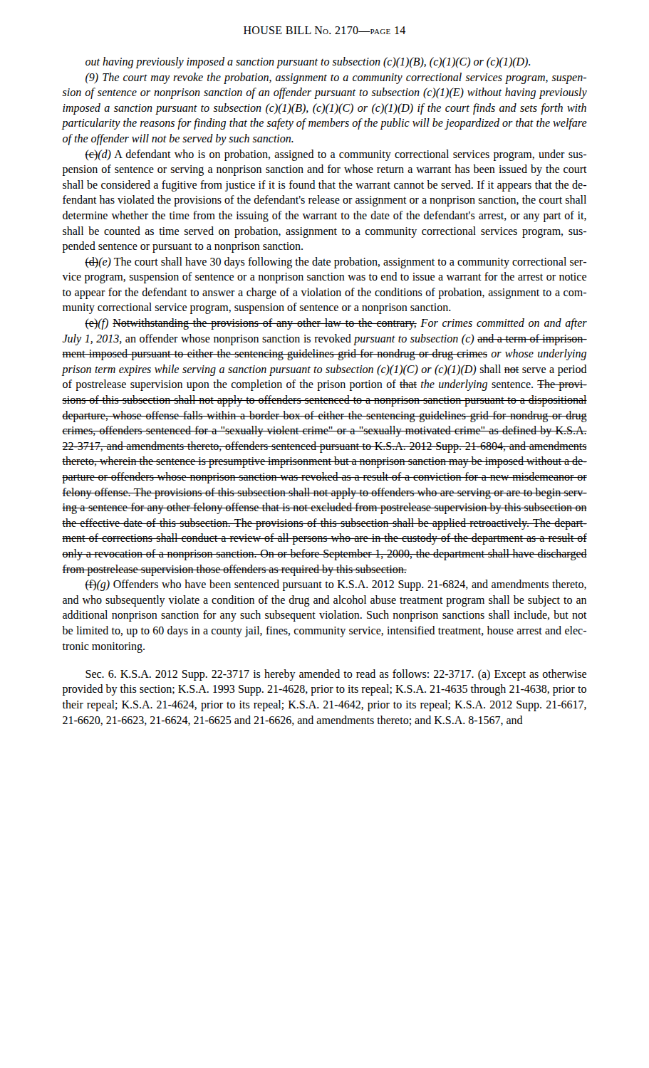HOUSE BILL No. 2170—page 14
out having previously imposed a sanction pursuant to subsection (c)(1)(B), (c)(1)(C) or (c)(1)(D).
(9) The court may revoke the probation, assignment to a community correctional services program, suspension of sentence or nonprison sanction of an offender pursuant to subsection (c)(1)(E) without having previously imposed a sanction pursuant to subsection (c)(1)(B), (c)(1)(C) or (c)(1)(D) if the court finds and sets forth with particularity the reasons for finding that the safety of members of the public will be jeopardized or that the welfare of the offender will not be served by such sanction.
(c)(d) A defendant who is on probation, assigned to a community correctional services program, under suspension of sentence or serving a nonprison sanction and for whose return a warrant has been issued by the court shall be considered a fugitive from justice if it is found that the warrant cannot be served. If it appears that the defendant has violated the provisions of the defendant's release or assignment or a nonprison sanction, the court shall determine whether the time from the issuing of the warrant to the date of the defendant's arrest, or any part of it, shall be counted as time served on probation, assignment to a community correctional services program, suspended sentence or pursuant to a nonprison sanction.
(d)(e) The court shall have 30 days following the date probation, assignment to a community correctional service program, suspension of sentence or a nonprison sanction was to end to issue a warrant for the arrest or notice to appear for the defendant to answer a charge of a violation of the conditions of probation, assignment to a community correctional service program, suspension of sentence or a nonprison sanction.
(e)(f) Notwithstanding the provisions of any other law to the contrary, For crimes committed on and after July 1, 2013, an offender whose nonprison sanction is revoked pursuant to subsection (c) and a term of imprisonment imposed pursuant to either the sentencing guidelines grid for nondrug or drug crimes or whose underlying prison term expires while serving a sanction pursuant to subsection (c)(1)(C) or (c)(1)(D) shall not serve a period of postrelease supervision upon the completion of the prison portion of that the underlying sentence. The provisions of this subsection shall not apply to offenders sentenced to a nonprison sanction pursuant to a dispositional departure, whose offense falls within a border box of either the sentencing guidelines grid for nondrug or drug crimes, offenders sentenced for a "sexually violent crime" or a "sexually motivated crime" as defined by K.S.A. 22-3717, and amendments thereto, offenders sentenced pursuant to K.S.A. 2012 Supp. 21-6804, and amendments thereto, wherein the sentence is presumptive imprisonment but a nonprison sanction may be imposed without a departure or offenders whose nonprison sanction was revoked as a result of a conviction for a new misdemeanor or felony offense. The provisions of this subsection shall not apply to offenders who are serving or are to begin serving a sentence for any other felony offense that is not excluded from postrelease supervision by this subsection on the effective date of this subsection. The provisions of this subsection shall be applied retroactively. The department of corrections shall conduct a review of all persons who are in the custody of the department as a result of only a revocation of a nonprison sanction. On or before September 1, 2000, the department shall have discharged from postrelease supervision those offenders as required by this subsection.
(f)(g) Offenders who have been sentenced pursuant to K.S.A. 2012 Supp. 21-6824, and amendments thereto, and who subsequently violate a condition of the drug and alcohol abuse treatment program shall be subject to an additional nonprison sanction for any such subsequent violation. Such nonprison sanctions shall include, but not be limited to, up to 60 days in a county jail, fines, community service, intensified treatment, house arrest and electronic monitoring.
Sec. 6. K.S.A. 2012 Supp. 22-3717 is hereby amended to read as follows: 22-3717. (a) Except as otherwise provided by this section; K.S.A. 1993 Supp. 21-4628, prior to its repeal; K.S.A. 21-4635 through 21-4638, prior to their repeal; K.S.A. 21-4624, prior to its repeal; K.S.A. 21-4642, prior to its repeal; K.S.A. 2012 Supp. 21-6617, 21-6620, 21-6623, 21-6624, 21-6625 and 21-6626, and amendments thereto; and K.S.A. 8-1567, and